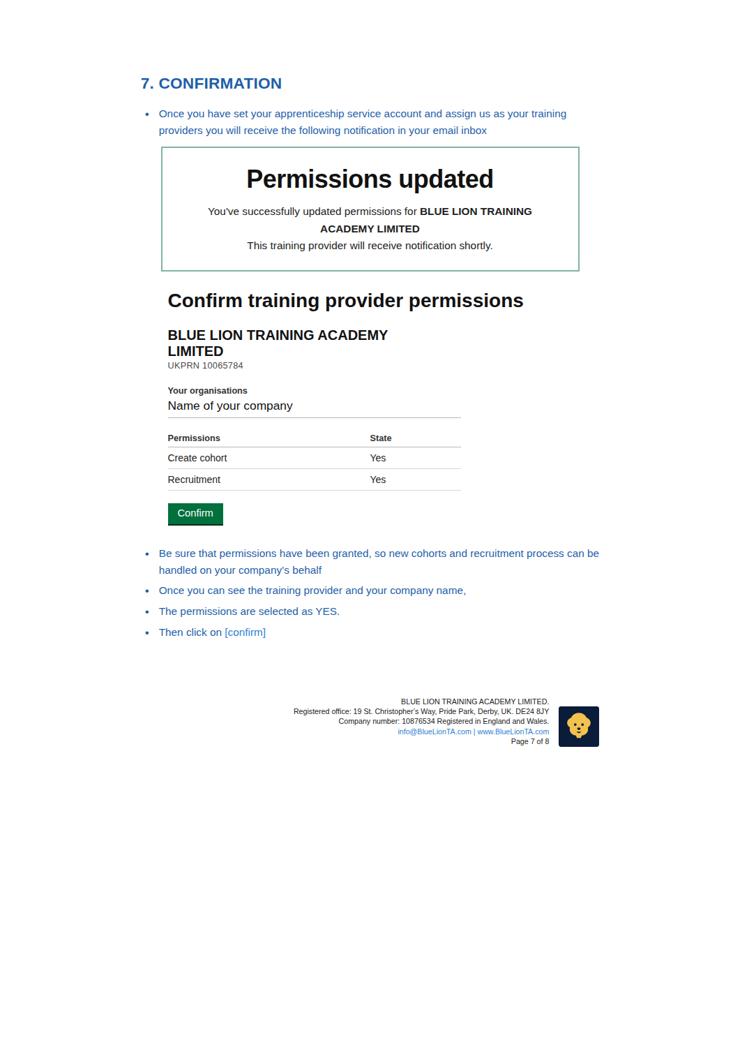7. CONFIRMATION
Once you have set your apprenticeship service account and assign us as your training providers you will receive the following notification in your email inbox
Permissions updated
You've successfully updated permissions for BLUE LION TRAINING
ACADEMY LIMITED
This training provider will receive notification shortly.
Confirm training provider permissions
BLUE LION TRAINING ACADEMY
LIMITED
UKPRN 10065784
Your organisations
Name of your company
| Permissions | State |
| --- | --- |
| Create cohort | Yes |
| Recruitment | Yes |
Confirm
Be sure that permissions have been granted, so new cohorts and recruitment process can be handled on your company’s behalf
Once you can see the training provider and your company name,
The permissions are selected as YES.
Then click on [confirm]
BLUE LION TRAINING ACADEMY LIMITED.
Registered office: 19 St. Christopher’s Way, Pride Park, Derby, UK. DE24 8JY
Company number: 10876534 Registered in England and Wales.
info@BlueLionTA.com | www.BlueLionTA.com
Page 7 of 8